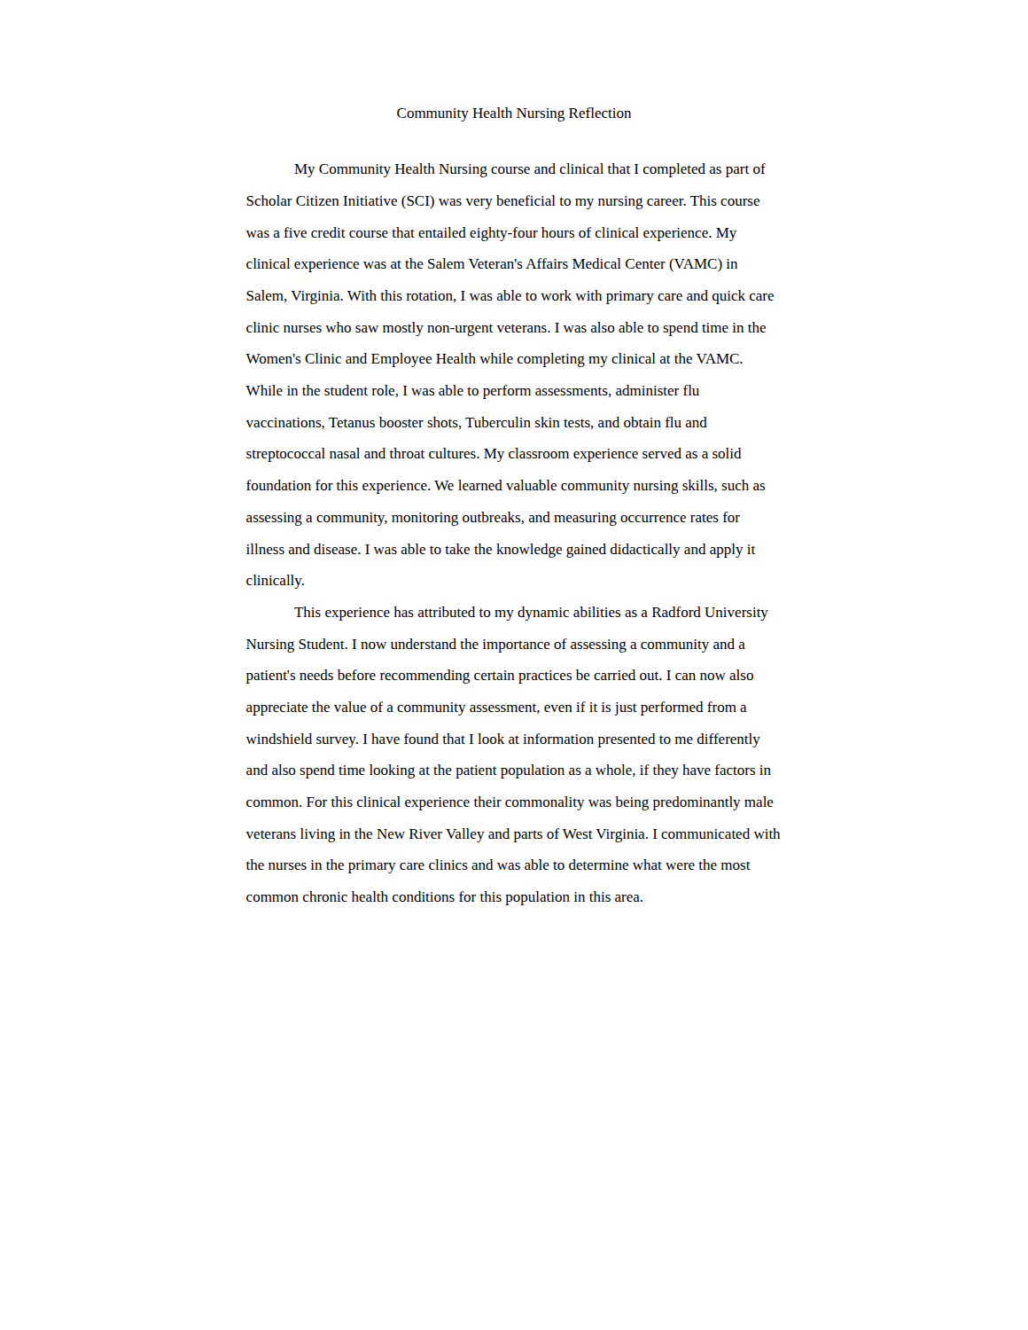Community Health Nursing Reflection
My Community Health Nursing course and clinical that I completed as part of Scholar Citizen Initiative (SCI) was very beneficial to my nursing career. This course was a five credit course that entailed eighty-four hours of clinical experience. My clinical experience was at the Salem Veteran's Affairs Medical Center (VAMC) in Salem, Virginia. With this rotation, I was able to work with primary care and quick care clinic nurses who saw mostly non-urgent veterans. I was also able to spend time in the Women's Clinic and Employee Health while completing my clinical at the VAMC. While in the student role, I was able to perform assessments, administer flu vaccinations, Tetanus booster shots, Tuberculin skin tests, and obtain flu and streptococcal nasal and throat cultures. My classroom experience served as a solid foundation for this experience. We learned valuable community nursing skills, such as assessing a community, monitoring outbreaks, and measuring occurrence rates for illness and disease. I was able to take the knowledge gained didactically and apply it clinically.
This experience has attributed to my dynamic abilities as a Radford University Nursing Student. I now understand the importance of assessing a community and a patient's needs before recommending certain practices be carried out. I can now also appreciate the value of a community assessment, even if it is just performed from a windshield survey. I have found that I look at information presented to me differently and also spend time looking at the patient population as a whole, if they have factors in common. For this clinical experience their commonality was being predominantly male veterans living in the New River Valley and parts of West Virginia. I communicated with the nurses in the primary care clinics and was able to determine what were the most common chronic health conditions for this population in this area.